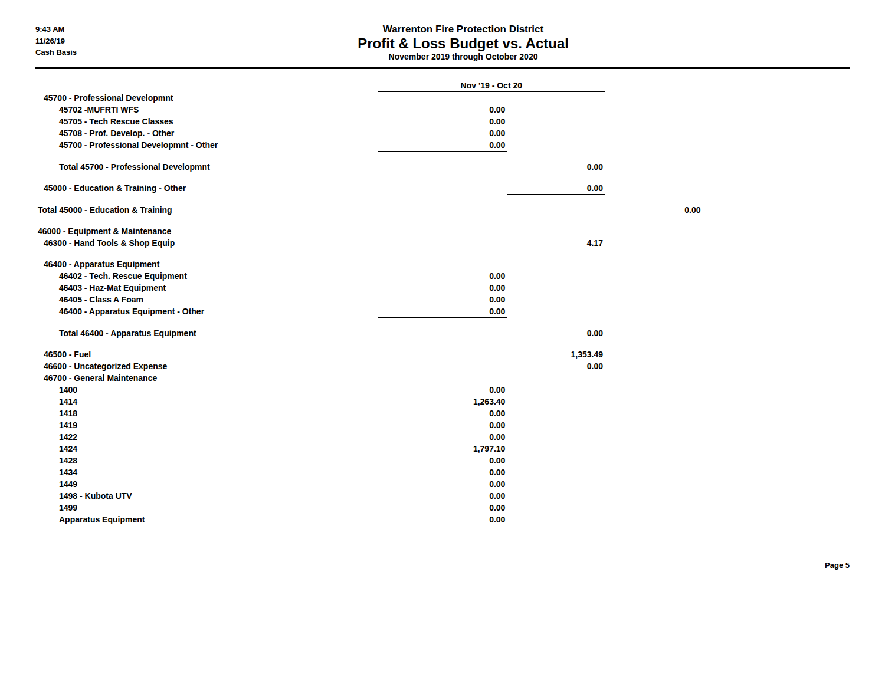9:43 AM
11/26/19
Cash Basis
Warrenton Fire Protection District
Profit & Loss Budget vs. Actual
November 2019 through October 2020
| | Nov '19 - Oct 20 | | |
| 45700 - Professional Developmnt | | | | |
| 45702 -MUFRTI WFS | 0.00 | | | |
| 45705 - Tech Rescue Classes | 0.00 | | | |
| 45708 - Prof. Develop. - Other | 0.00 | | | |
| 45700 - Professional Developmnt - Other | 0.00 | | | |
| Total 45700 - Professional Developmnt | | 0.00 | | |
| 45000 - Education & Training - Other | | 0.00 | | |
| Total 45000 - Education & Training | | | 0.00 | |
| 46000 - Equipment & Maintenance | | | | |
| 46300 - Hand Tools & Shop Equip | | 4.17 | | |
| 46400 - Apparatus Equipment | | | | |
| 46402 - Tech. Rescue Equipment | 0.00 | | | |
| 46403 - Haz-Mat Equipment | 0.00 | | | |
| 46405 - Class A Foam | 0.00 | | | |
| 46400 - Apparatus Equipment - Other | 0.00 | | | |
| Total 46400 - Apparatus Equipment | | 0.00 | | |
| 46500 - Fuel | | 1,353.49 | | |
| 46600 - Uncategorized Expense | | 0.00 | | |
| 46700 - General Maintenance | | | | |
| 1400 | 0.00 | | | |
| 1414 | 1,263.40 | | | |
| 1418 | 0.00 | | | |
| 1419 | 0.00 | | | |
| 1422 | 0.00 | | | |
| 1424 | 1,797.10 | | | |
| 1428 | 0.00 | | | |
| 1434 | 0.00 | | | |
| 1449 | 0.00 | | | |
| 1498 - Kubota UTV | 0.00 | | | |
| 1499 | 0.00 | | | |
| Apparatus Equipment | 0.00 | | | |
Page 5